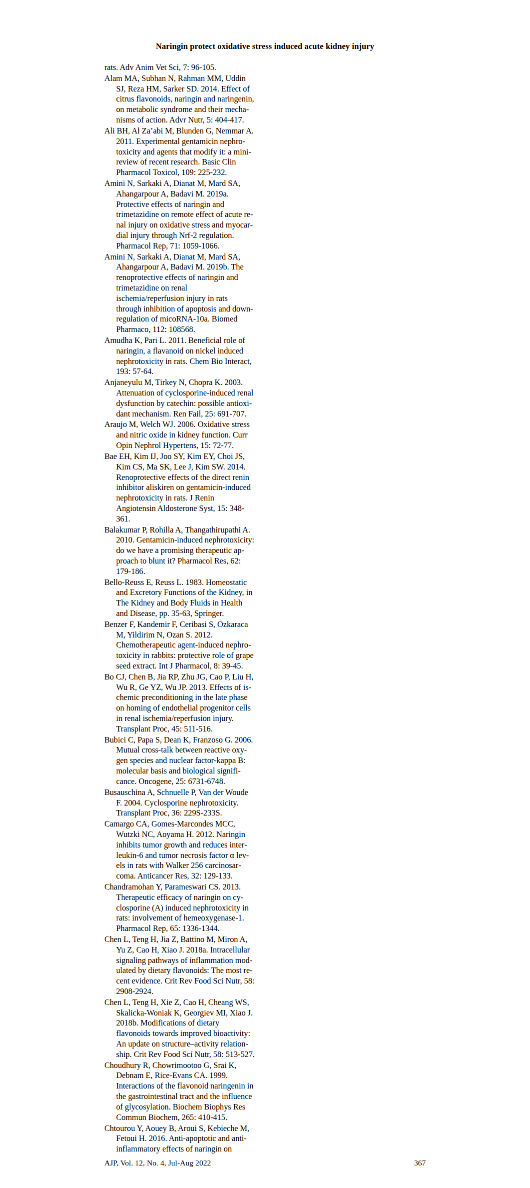Naringin protect oxidative stress induced acute kidney injury
rats. Adv Anim Vet Sci, 7: 96-105.
Alam MA, Subhan N, Rahman MM, Uddin SJ, Reza HM, Sarker SD. 2014. Effect of citrus flavonoids, naringin and naringenin, on metabolic syndrome and their mechanisms of action. Advr Nutr, 5: 404-417.
Ali BH, Al Za’abi M, Blunden G, Nemmar A. 2011. Experimental gentamicin nephrotoxicity and agents that modify it: a mini-review of recent research. Basic Clin Pharmacol Toxicol, 109: 225-232.
Amini N, Sarkaki A, Dianat M, Mard SA, Ahangarpour A, Badavi M. 2019a. Protective effects of naringin and trimetazidine on remote effect of acute renal injury on oxidative stress and myocardial injury through Nrf-2 regulation. Pharmacol Rep, 71: 1059-1066.
Amini N, Sarkaki A, Dianat M, Mard SA, Ahangarpour A, Badavi M. 2019b. The renoprotective effects of naringin and trimetazidine on renal ischemia/reperfusion injury in rats through inhibition of apoptosis and downregulation of micoRNA-10a. Biomed Pharmaco, 112: 108568.
Amudha K, Pari L. 2011. Beneficial role of naringin, a flavanoid on nickel induced nephrotoxicity in rats. Chem Bio Interact, 193: 57-64.
Anjaneyulu M, Tirkey N, Chopra K. 2003. Attenuation of cyclosporine-induced renal dysfunction by catechin: possible antioxidant mechanism. Ren Fail, 25: 691-707.
Araujo M, Welch WJ. 2006. Oxidative stress and nitric oxide in kidney function. Curr Opin Nephrol Hypertens, 15: 72-77.
Bae EH, Kim IJ, Joo SY, Kim EY, Choi JS, Kim CS, Ma SK, Lee J, Kim SW. 2014. Renoprotective effects of the direct renin inhibitor aliskiren on gentamicin-induced nephrotoxicity in rats. J Renin Angiotensin Aldosterone Syst, 15: 348-361.
Balakumar P, Rohilla A, Thangathirupathi A. 2010. Gentamicin-induced nephrotoxicity: do we have a promising therapeutic approach to blunt it? Pharmacol Res, 62: 179-186.
Bello-Reuss E, Reuss L. 1983. Homeostatic and Excretory Functions of the Kidney, in The Kidney and Body Fluids in Health and Disease, pp. 35-63, Springer.
Benzer F, Kandemir F, Ceribasi S, Ozkaraca M, Yildirim N, Ozan S. 2012. Chemotherapeutic agent-induced nephrotoxicity in rabbits: protective role of grape seed extract. Int J Pharmacol, 8: 39-45.
Bo CJ, Chen B, Jia RP, Zhu JG, Cao P, Liu H, Wu R, Ge YZ, Wu JP. 2013. Effects of ischemic preconditioning in the late phase on homing of endothelial progenitor cells in renal ischemia/reperfusion injury. Transplant Proc, 45: 511-516.
Bubici C, Papa S, Dean K, Franzoso G. 2006. Mutual cross-talk between reactive oxygen species and nuclear factor-kappa B: molecular basis and biological significance. Oncogene, 25: 6731-6748.
Busauschina A, Schnuelle P, Van der Woude F. 2004. Cyclosporine nephrotoxicity. Transplant Proc, 36: 229S-233S.
Camargo CA, Gomes-Marcondes MCC, Wutzki NC, Aoyama H. 2012. Naringin inhibits tumor growth and reduces interleukin-6 and tumor necrosis factor α levels in rats with Walker 256 carcinosarcoma. Anticancer Res, 32: 129-133.
Chandramohan Y, Parameswari CS. 2013. Therapeutic efficacy of naringin on cyclosporine (A) induced nephrotoxicity in rats: involvement of hemeoxygenase-1. Pharmacol Rep, 65: 1336-1344.
Chen L, Teng H, Jia Z, Battino M, Miron A, Yu Z, Cao H, Xiao J. 2018a. Intracellular signaling pathways of inflammation modulated by dietary flavonoids: The most recent evidence. Crit Rev Food Sci Nutr, 58: 2908-2924.
Chen L, Teng H, Xie Z, Cao H, Cheang WS, Skalicka-Woniak K, Georgiev MI, Xiao J. 2018b. Modifications of dietary flavonoids towards improved bioactivity: An update on structure–activity relationship. Crit Rev Food Sci Nutr, 58: 513-527.
Choudhury R, Chowrimootoo G, Srai K, Debnam E, Rice-Evans CA. 1999. Interactions of the flavonoid naringenin in the gastrointestinal tract and the influence of glycosylation. Biochem Biophys Res Commun Biochem, 265: 410-415.
Chtourou Y, Aouey B, Aroui S, Kebieche M, Fetoui H. 2016. Anti-apoptotic and anti-inflammatory effects of naringin on
AJP, Vol. 12, No. 4, Jul-Aug 2022 367